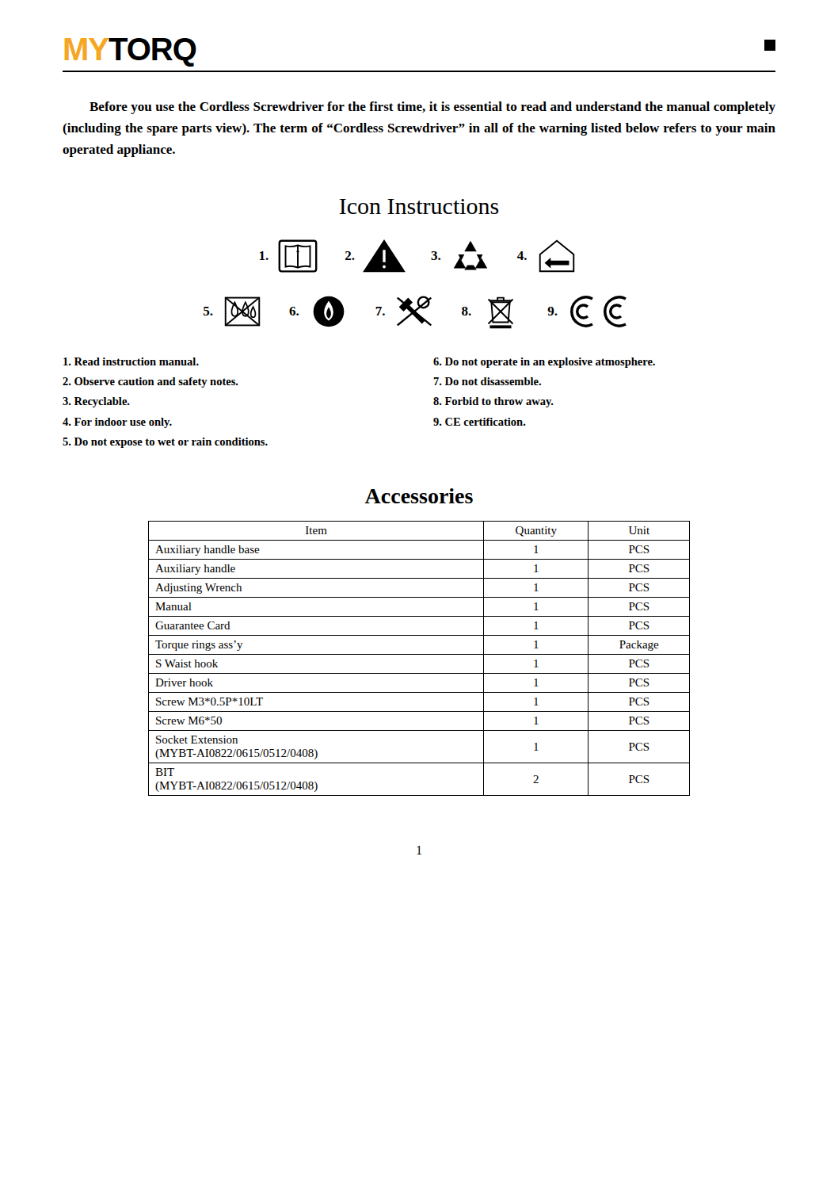MY TORQ
Before you use the Cordless Screwdriver for the first time, it is essential to read and understand the manual completely (including the spare parts view). The term of “Cordless Screwdriver” in all of the warning listed below refers to your main operated appliance.
Icon Instructions
1.
2.
3.
4.
5.
6.
7.
8.
9.
1. Read instruction manual.
2. Observe caution and safety notes.
3. Recyclable.
4. For indoor use only.
5. Do not expose to wet or rain conditions.
6. Do not operate in an explosive atmosphere.
7. Do not disassemble.
8. Forbid to throw away.
9. CE certification.
Accessories
| Item | Quantity | Unit |
| --- | --- | --- |
| Auxiliary handle base | 1 | PCS |
| Auxiliary handle | 1 | PCS |
| Adjusting Wrench | 1 | PCS |
| Manual | 1 | PCS |
| Guarantee Card | 1 | PCS |
| Torque rings ass’y | 1 | Package |
| S Waist hook | 1 | PCS |
| Driver hook | 1 | PCS |
| Screw M3*0.5P*10LT | 1 | PCS |
| Screw M6*50 | 1 | PCS |
| Socket Extension (MYBT-AI0822/0615/0512/0408) | 1 | PCS |
| BIT (MYBT-AI0822/0615/0512/0408) | 2 | PCS |
1